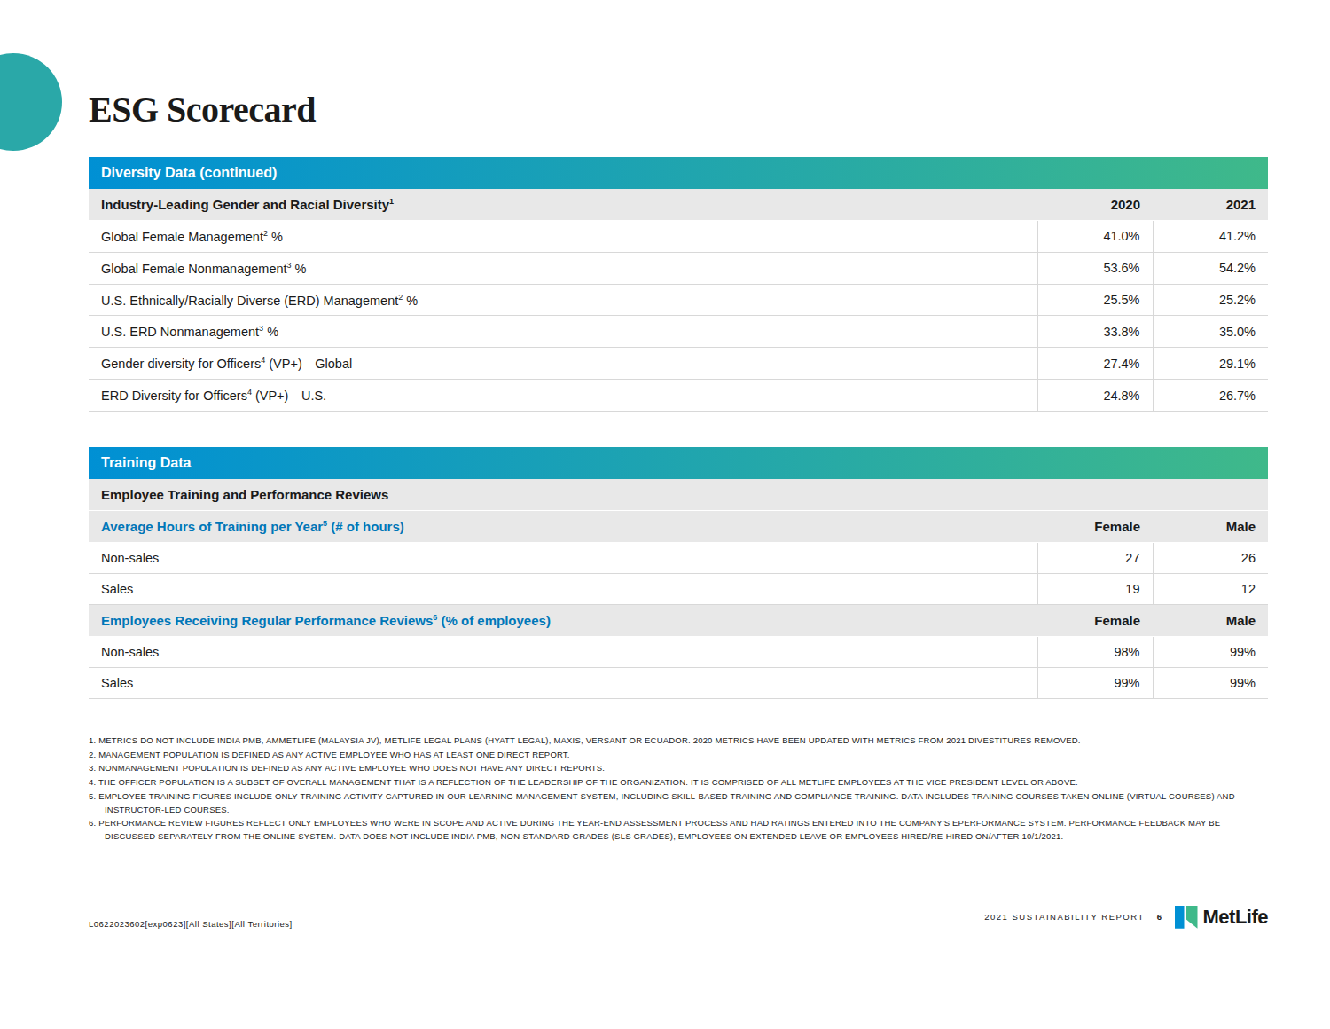ESG Scorecard
| Diversity Data (continued) |
| --- |
| Industry-Leading Gender and Racial Diversity 1 | 2020 | 2021 |
| Global Female Management 2 % | 41.0% | 41.2% |
| Global Female Nonmanagement 3 % | 53.6% | 54.2% |
| U.S. Ethnically/Racially Diverse (ERD) Management 2 % | 25.5% | 25.2% |
| U.S. ERD Nonmanagement 3 % | 33.8% | 35.0% |
| Gender diversity for Officers 4 (VP+)—Global | 27.4% | 29.1% |
| ERD Diversity for Officers 4 (VP+)—U.S. | 24.8% | 26.7% |
| Training Data |
| --- |
| Employee Training and Performance Reviews |
| Average Hours of Training per Year 5 (# of hours) | Female | Male |
| Non-sales | 27 | 26 |
| Sales | 19 | 12 |
| Employees Receiving Regular Performance Reviews 6 (% of employees) | Female | Male |
| Non-sales | 98% | 99% |
| Sales | 99% | 99% |
1. Metrics do not include India PMB, AmMetLife (Malaysia JV), MetLife Legal Plans (Hyatt Legal), Maxis, Versant or Ecuador. 2020 metrics have been updated with metrics from 2021 divestitures removed.
2. Management population is defined as any active employee who has at least one direct report.
3. Nonmanagement population is defined as any active employee who does not have any direct reports.
4. The officer population is a subset of overall management that is a reflection of the leadership of the organization. It is comprised of all MetLife employees at the vice president level or above.
5. Employee training figures include only training activity captured in our learning management system, including skill-based training and compliance training. Data includes training courses taken online (virtual courses) and instructor-led courses.
6. Performance review figures reflect only employees who were in scope and active during the year-end assessment process and had ratings entered into the company's ePerformance system. Performance feedback may be discussed separately from the online system. Data does not include India PMB, non-standard grades (SLS grades), employees on extended leave or employees hired/re-hired on/after 10/1/2021.
L0622023602[exp0623][All States][All Territories]
2021 SUSTAINABILITY REPORT 6 MetLife